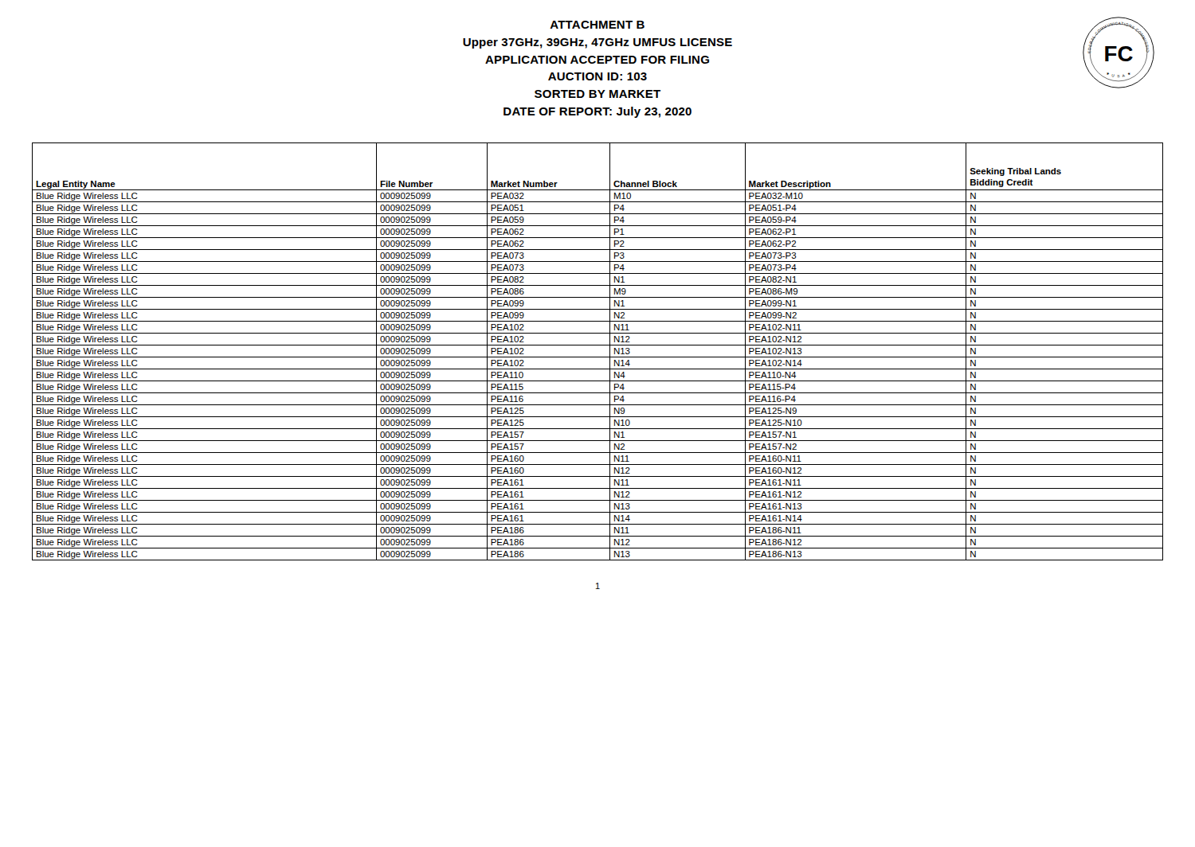FEDERAL COMMUNICATIONS COMMISSION ★ U S A ★ FC
ATTACHMENT B
Upper 37GHz, 39GHz, 47GHz UMFUS LICENSE
APPLICATION ACCEPTED FOR FILING
AUCTION ID: 103
SORTED BY MARKET
DATE OF REPORT: July 23, 2020
| Legal Entity Name | File Number | Market Number | Channel Block | Market Description | Seeking Tribal Lands Bidding Credit |
| --- | --- | --- | --- | --- | --- |
| Blue Ridge Wireless LLC | 0009025099 | PEA032 | M10 | PEA032-M10 | N |
| Blue Ridge Wireless LLC | 0009025099 | PEA051 | P4 | PEA051-P4 | N |
| Blue Ridge Wireless LLC | 0009025099 | PEA059 | P4 | PEA059-P4 | N |
| Blue Ridge Wireless LLC | 0009025099 | PEA062 | P1 | PEA062-P1 | N |
| Blue Ridge Wireless LLC | 0009025099 | PEA062 | P2 | PEA062-P2 | N |
| Blue Ridge Wireless LLC | 0009025099 | PEA073 | P3 | PEA073-P3 | N |
| Blue Ridge Wireless LLC | 0009025099 | PEA073 | P4 | PEA073-P4 | N |
| Blue Ridge Wireless LLC | 0009025099 | PEA082 | N1 | PEA082-N1 | N |
| Blue Ridge Wireless LLC | 0009025099 | PEA086 | M9 | PEA086-M9 | N |
| Blue Ridge Wireless LLC | 0009025099 | PEA099 | N1 | PEA099-N1 | N |
| Blue Ridge Wireless LLC | 0009025099 | PEA099 | N2 | PEA099-N2 | N |
| Blue Ridge Wireless LLC | 0009025099 | PEA102 | N11 | PEA102-N11 | N |
| Blue Ridge Wireless LLC | 0009025099 | PEA102 | N12 | PEA102-N12 | N |
| Blue Ridge Wireless LLC | 0009025099 | PEA102 | N13 | PEA102-N13 | N |
| Blue Ridge Wireless LLC | 0009025099 | PEA102 | N14 | PEA102-N14 | N |
| Blue Ridge Wireless LLC | 0009025099 | PEA110 | N4 | PEA110-N4 | N |
| Blue Ridge Wireless LLC | 0009025099 | PEA115 | P4 | PEA115-P4 | N |
| Blue Ridge Wireless LLC | 0009025099 | PEA116 | P4 | PEA116-P4 | N |
| Blue Ridge Wireless LLC | 0009025099 | PEA125 | N9 | PEA125-N9 | N |
| Blue Ridge Wireless LLC | 0009025099 | PEA125 | N10 | PEA125-N10 | N |
| Blue Ridge Wireless LLC | 0009025099 | PEA157 | N1 | PEA157-N1 | N |
| Blue Ridge Wireless LLC | 0009025099 | PEA157 | N2 | PEA157-N2 | N |
| Blue Ridge Wireless LLC | 0009025099 | PEA160 | N11 | PEA160-N11 | N |
| Blue Ridge Wireless LLC | 0009025099 | PEA160 | N12 | PEA160-N12 | N |
| Blue Ridge Wireless LLC | 0009025099 | PEA161 | N11 | PEA161-N11 | N |
| Blue Ridge Wireless LLC | 0009025099 | PEA161 | N12 | PEA161-N12 | N |
| Blue Ridge Wireless LLC | 0009025099 | PEA161 | N13 | PEA161-N13 | N |
| Blue Ridge Wireless LLC | 0009025099 | PEA161 | N14 | PEA161-N14 | N |
| Blue Ridge Wireless LLC | 0009025099 | PEA186 | N11 | PEA186-N11 | N |
| Blue Ridge Wireless LLC | 0009025099 | PEA186 | N12 | PEA186-N12 | N |
| Blue Ridge Wireless LLC | 0009025099 | PEA186 | N13 | PEA186-N13 | N |
1